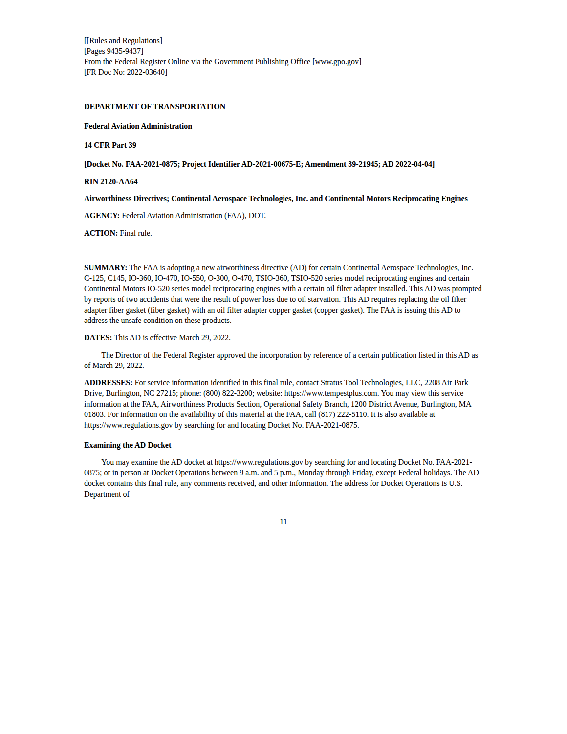[[Rules and Regulations]
[Pages 9435-9437]
From the Federal Register Online via the Government Publishing Office [www.gpo.gov]
[FR Doc No: 2022-03640]
DEPARTMENT OF TRANSPORTATION
Federal Aviation Administration
14 CFR Part 39
[Docket No. FAA-2021-0875; Project Identifier AD-2021-00675-E; Amendment 39-21945; AD 2022-04-04]
RIN 2120-AA64
Airworthiness Directives; Continental Aerospace Technologies, Inc. and Continental Motors Reciprocating Engines
AGENCY: Federal Aviation Administration (FAA), DOT.
ACTION: Final rule.
SUMMARY: The FAA is adopting a new airworthiness directive (AD) for certain Continental Aerospace Technologies, Inc. C-125, C145, IO-360, IO-470, IO-550, O-300, O-470, TSIO-360, TSIO-520 series model reciprocating engines and certain Continental Motors IO-520 series model reciprocating engines with a certain oil filter adapter installed. This AD was prompted by reports of two accidents that were the result of power loss due to oil starvation. This AD requires replacing the oil filter adapter fiber gasket (fiber gasket) with an oil filter adapter copper gasket (copper gasket). The FAA is issuing this AD to address the unsafe condition on these products.
DATES: This AD is effective March 29, 2022.
The Director of the Federal Register approved the incorporation by reference of a certain publication listed in this AD as of March 29, 2022.
ADDRESSES: For service information identified in this final rule, contact Stratus Tool Technologies, LLC, 2208 Air Park Drive, Burlington, NC 27215; phone: (800) 822-3200; website: https://www.tempestplus.com. You may view this service information at the FAA, Airworthiness Products Section, Operational Safety Branch, 1200 District Avenue, Burlington, MA 01803. For information on the availability of this material at the FAA, call (817) 222-5110. It is also available at https://www.regulations.gov by searching for and locating Docket No. FAA-2021-0875.
Examining the AD Docket
You may examine the AD docket at https://www.regulations.gov by searching for and locating Docket No. FAA-2021-0875; or in person at Docket Operations between 9 a.m. and 5 p.m., Monday through Friday, except Federal holidays. The AD docket contains this final rule, any comments received, and other information. The address for Docket Operations is U.S. Department of
11